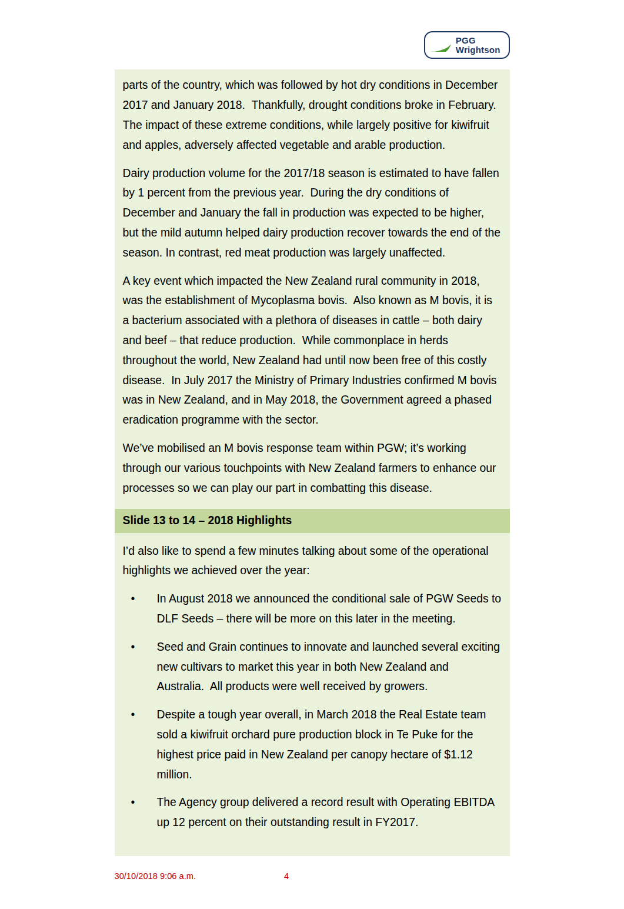PGG Wrightson
parts of the country, which was followed by hot dry conditions in December 2017 and January 2018. Thankfully, drought conditions broke in February. The impact of these extreme conditions, while largely positive for kiwifruit and apples, adversely affected vegetable and arable production.
Dairy production volume for the 2017/18 season is estimated to have fallen by 1 percent from the previous year. During the dry conditions of December and January the fall in production was expected to be higher, but the mild autumn helped dairy production recover towards the end of the season. In contrast, red meat production was largely unaffected.
A key event which impacted the New Zealand rural community in 2018, was the establishment of Mycoplasma bovis. Also known as M bovis, it is a bacterium associated with a plethora of diseases in cattle – both dairy and beef – that reduce production. While commonplace in herds throughout the world, New Zealand had until now been free of this costly disease. In July 2017 the Ministry of Primary Industries confirmed M bovis was in New Zealand, and in May 2018, the Government agreed a phased eradication programme with the sector.
We’ve mobilised an M bovis response team within PGW; it’s working through our various touchpoints with New Zealand farmers to enhance our processes so we can play our part in combatting this disease.
Slide 13 to 14 – 2018 Highlights
I’d also like to spend a few minutes talking about some of the operational highlights we achieved over the year:
In August 2018 we announced the conditional sale of PGW Seeds to DLF Seeds – there will be more on this later in the meeting.
Seed and Grain continues to innovate and launched several exciting new cultivars to market this year in both New Zealand and Australia. All products were well received by growers.
Despite a tough year overall, in March 2018 the Real Estate team sold a kiwifruit orchard pure production block in Te Puke for the highest price paid in New Zealand per canopy hectare of $1.12 million.
The Agency group delivered a record result with Operating EBITDA up 12 percent on their outstanding result in FY2017.
30/10/2018 9:06 a.m. 4